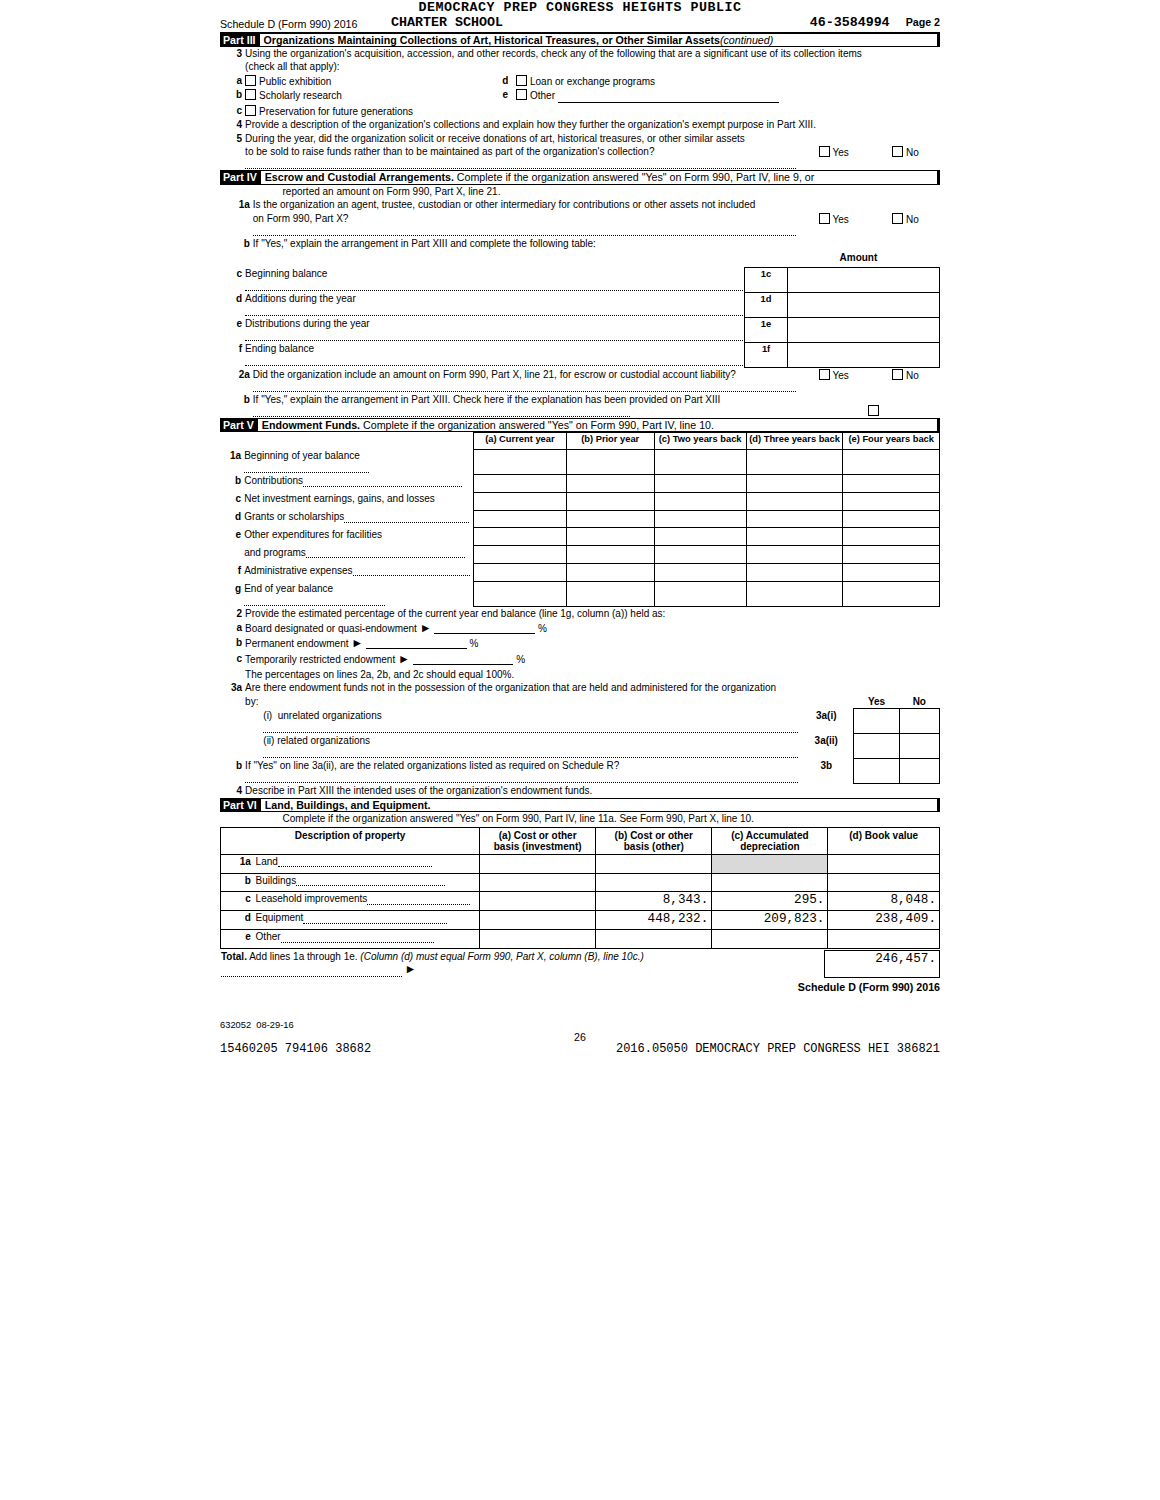DEMOCRACY PREP CONGRESS HEIGHTS PUBLIC
Schedule D (Form 990) 2016
CHARTER SCHOOL
46-3584994 Page 2
Part III Organizations Maintaining Collections of Art, Historical Treasures, or Other Similar Assets(continued)
| 3 | Using the organization's acquisition, accession, and other records, check any of the following that are a significant use of its collection items |
| | (check all that apply): |
| a | Public exhibition | d | Loan or exchange programs |
| b | Scholarly research | e | Other |
| c | Preservation for future generations |
| 4 | Provide a description of the organization's collections and explain how they further the organization's exempt purpose in Part XIII. |
| 5 | During the year, did the organization solicit or receive donations of art, historical treasures, or other similar assets |
| | to be sold to raise funds rather than to be maintained as part of the organization's collection? | Yes | No |
Part IV Escrow and Custodial Arrangements. Complete if the organization answered "Yes" on Form 990, Part IV, line 9, or
| | reported an amount on Form 990, Part X, line 21. |
| 1a | Is the organization an agent, trustee, custodian or other intermediary for contributions or other assets not included |
| | on Form 990, Part X? | Yes | No |
| b | If "Yes," explain the arrangement in Part XIII and complete the following table: |
| | | Amount |
| c | Beginning balance | 1c | |
| d | Additions during the year | 1d | |
| e | Distributions during the year | 1e | |
| f | Ending balance | 1f | |
| 2a | Did the organization include an amount on Form 990, Part X, line 21, for escrow or custodial account liability? | Yes | No |
| b | If "Yes," explain the arrangement in Part XIII. Check here if the explanation has been provided on Part XIII |
Part V Endowment Funds. Complete if the organization answered "Yes" on Form 990, Part IV, line 10.
| | | (a) Current year | (b) Prior year | (c) Two years back | (d) Three years back | (e) Four years back |
| 1a | Beginning of year balance | | | | | |
| b | Contributions | | | | | |
| c | Net investment earnings, gains, and losses | | | | | |
| d | Grants or scholarships | | | | | |
| e | Other expenditures for facilities | | | | | |
| | and programs | | | | | |
| f | Administrative expenses | | | | | |
| g | End of year balance | | | | | |
| 2 | Provide the estimated percentage of the current year end balance (line 1g, column (a)) held as: |
| a | Board designated or quasi-endowment ► % |
| b | Permanent endowment ► % |
| c | Temporarily restricted endowment ► % |
| | The percentages on lines 2a, 2b, and 2c should equal 100%. |
| 3a | Are there endowment funds not in the possession of the organization that are held and administered for the organization |
| | by: | | Yes | No |
| | (i) unrelated organizations | 3a(i) | | |
| | (ii) related organizations | 3a(ii) | | |
| b | If "Yes" on line 3a(ii), are the related organizations listed as required on Schedule R? | 3b | | |
| 4 | Describe in Part XIII the intended uses of the organization's endowment funds. |
Part VI Land, Buildings, and Equipment.
| | Complete if the organization answered "Yes" on Form 990, Part IV, line 11a. See Form 990, Part X, line 10. |
| Description of property | (a) Cost or other basis (investment) | (b) Cost or other basis (other) | (c) Accumulated depreciation | (d) Book value |
| --- | --- | --- | --- | --- |
| 1a Land | | | | |
| b Buildings | | | | |
| c Leasehold improvements | | 8,343. | 295. | 8,048. |
| d Equipment | | 448,232. | 209,823. | 238,409. |
| e Other | | | | |
| Total. Add lines 1a through 1e. (Column (d) must equal Form 990, Part X, column (B), line 10c.) ► | 246,457. |
Schedule D (Form 990) 2016
632052 08-29-16
26
15460205 794106 38682
2016.05050 DEMOCRACY PREP CONGRESS HEI 386821